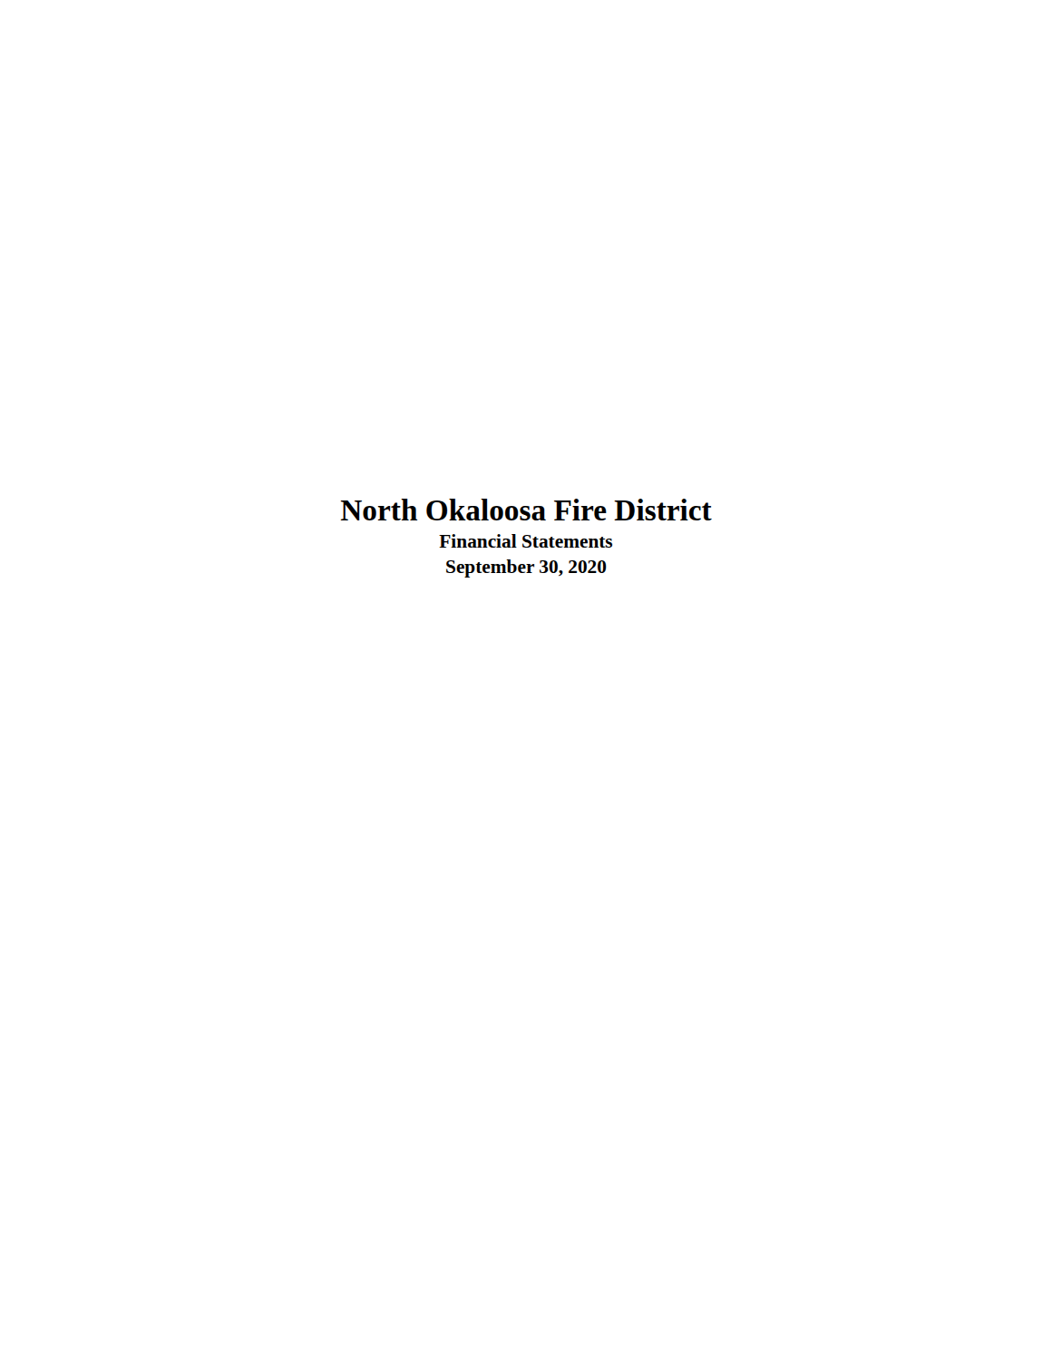North Okaloosa Fire District
Financial Statements
September 30, 2020